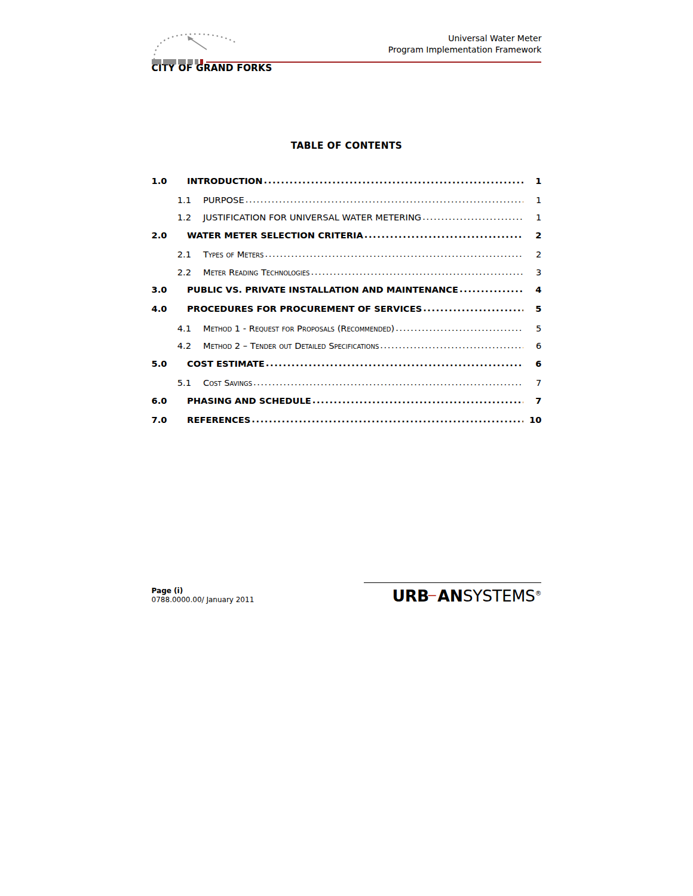CITY OF GRAND FORKS
Universal Water Meter
Program Implementation Framework
TABLE OF CONTENTS
1.0 INTRODUCTION .................................................................................................................. 1
1.1 PURPOSE ......................................................................................................................... 1
1.2 JUSTIFICATION FOR UNIVERSAL WATER METERING ............................................................. 1
2.0 WATER METER SELECTION CRITERIA ............................................................................. 2
2.1 Types of Meters ......................................................................................................... 2
2.2 Meter Reading Technologies ................................................................................. 3
3.0 PUBLIC VS. PRIVATE INSTALLATION AND MAINTENANCE .............................................. 4
4.0 PROCEDURES FOR PROCUREMENT OF SERVICES ............................................................ 5
4.1 Method 1 - Request for Proposals (Recommended) ............................................................... 5
4.2 Method 2 – Tender out Detailed Specifications ..................................................................... 6
5.0 COST ESTIMATE .............................................................................................................. 6
5.1 Cost Savings ..................................................................................................................... 7
6.0 PHASING AND SCHEDULE ............................................................................................. 7
7.0 REFERENCES ................................................................................................................. 10
Page (i)
0788.0000.00/ January 2011
URB—AN SYSTEMS®